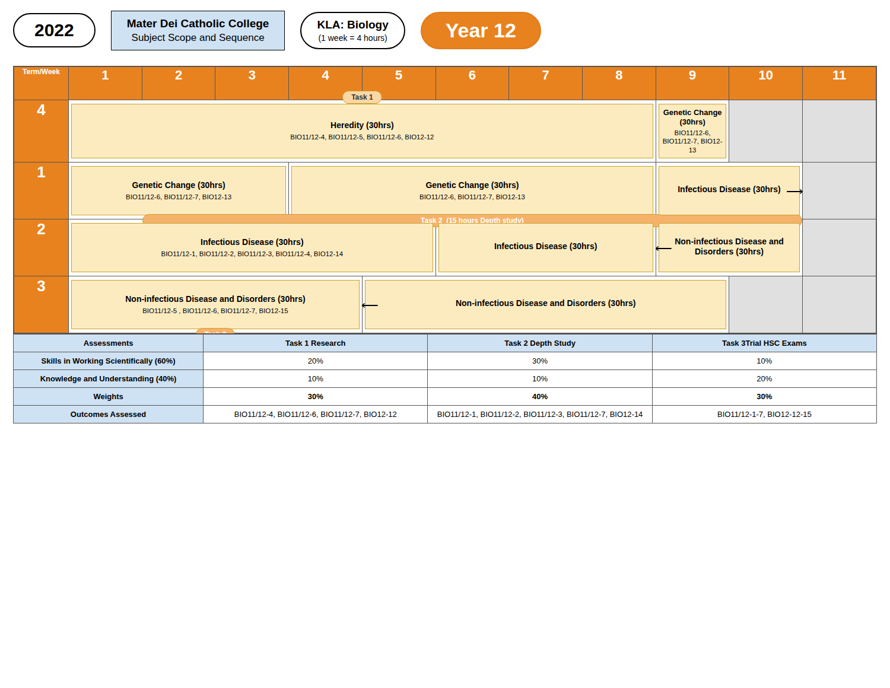2022
Mater Dei Catholic College
Subject Scope and Sequence
KLA: Biology
(1 week = 4 hours)
Year 12
| Term/Week | 1 | 2 | 3 | 4 | 5 | 6 | 7 | 8 | 9 | 10 | 11 |
| --- | --- | --- | --- | --- | --- | --- | --- | --- | --- | --- | --- |
| 4 | Task 1 Heredity (30hrs) BIO11/12-4, BIO11/12-5, BIO11/12-6, BIO12-12 | Genetic Change (30hrs) BIO11/12-6, BIO11/12-7, BIO12-13 | | |
| 1 | Genetic Change (30hrs) BIO11/12-6, BIO11/12-7, BIO12-13 | Genetic Change (30hrs) BIO11/12-6, BIO11/12-7, BIO12-13 Task 2 (15 hours Depth study) | Infectious Disease (30hrs) ⟶ | |
| 2 | Infectious Disease (30hrs) BIO11/12-1, BIO11/12-2, BIO11/12-3, BIO11/12-4, BIO12-14 | Infectious Disease (30hrs) | Non-infectious Disease and Disorders (30hrs) ⟵ | |
| 3 | Non-infectious Disease and Disorders (30hrs) BIO11/12-5 , BIO11/12-6, BIO11/12-7, BIO12-15 Task 3 | Non-infectious Disease and Disorders (30hrs) ⟵ | | |
| Assessments | Task 1 Research | Task 2 Depth Study | Task 3Trial HSC Exams |
| --- | --- | --- | --- |
| Skills in Working Scientifically (60%) | 20% | 30% | 10% |
| Knowledge and Understanding (40%) | 10% | 10% | 20% |
| Weights | 30% | 40% | 30% |
| Outcomes Assessed | BIO11/12-4, BIO11/12-6, BIO11/12-7, BIO12-12 | BIO11/12-1, BIO11/12-2, BIO11/12-3, BIO11/12-7, BIO12-14 | BIO11/12-1-7, BIO12-12-15 |